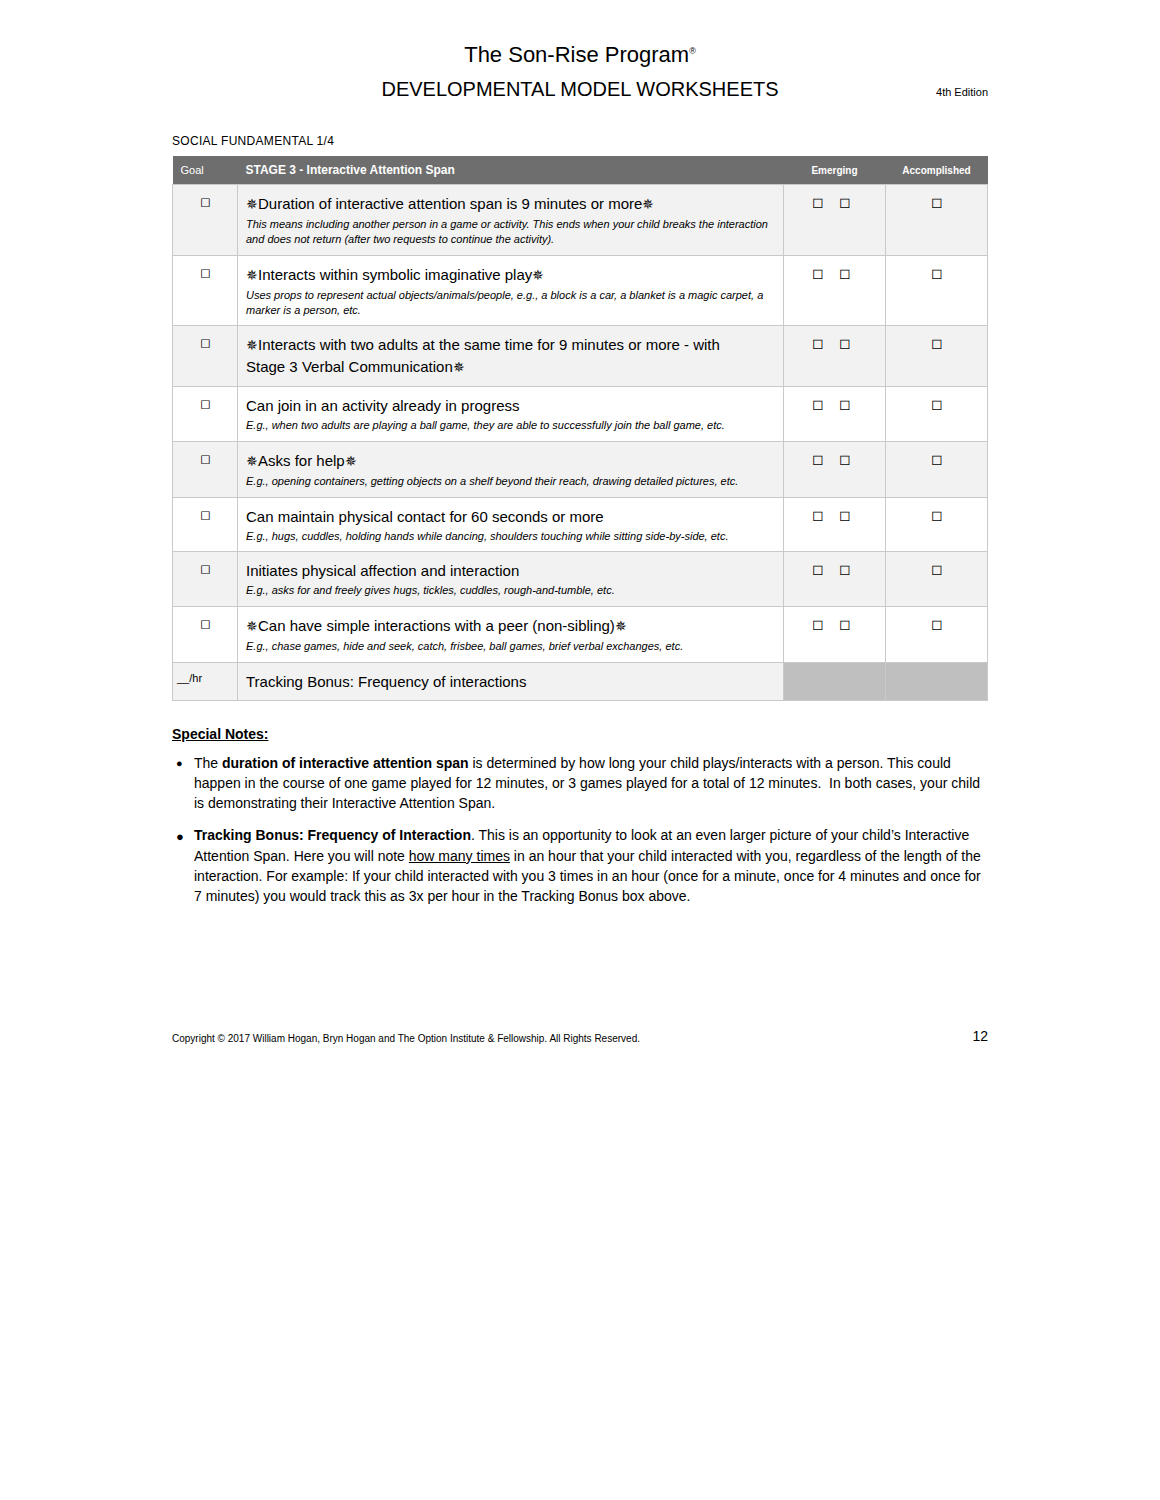The Son-Rise Program®
DEVELOPMENTAL MODEL WORKSHEETS
4th Edition
SOCIAL FUNDAMENTAL 1/4
| Goal | STAGE 3 - Interactive Attention Span | Emerging | Accomplished |
| --- | --- | --- | --- |
| ◻ | ✵ Duration of interactive attention span is 9 minutes or more ✵ This means including another person in a game or activity. This ends when your child breaks the interaction and does not return (after two requests to continue the activity). | ◻ ◻ | ◻ |
| ◻ | ✵ Interacts within symbolic imaginative play ✵ Uses props to represent actual objects/animals/people, e.g., a block is a car, a blanket is a magic carpet, a marker is a person, etc. | ◻ ◻ | ◻ |
| ◻ | ✵ Interacts with two adults at the same time for 9 minutes or more - with Stage 3 Verbal Communication ✵ | ◻ ◻ | ◻ |
| ◻ | Can join in an activity already in progress E.g., when two adults are playing a ball game, they are able to successfully join the ball game, etc. | ◻ ◻ | ◻ |
| ◻ | ✵ Asks for help ✵ E.g., opening containers, getting objects on a shelf beyond their reach, drawing detailed pictures, etc. | ◻ ◻ | ◻ |
| ◻ | Can maintain physical contact for 60 seconds or more E.g., hugs, cuddles, holding hands while dancing, shoulders touching while sitting side-by-side, etc. | ◻ ◻ | ◻ |
| ◻ | Initiates physical affection and interaction E.g., asks for and freely gives hugs, tickles, cuddles, rough-and-tumble, etc. | ◻ ◻ | ◻ |
| ◻ | ✵ Can have simple interactions with a peer (non-sibling) ✵ E.g., chase games, hide and seek, catch, frisbee, ball games, brief verbal exchanges, etc. | ◻ ◻ | ◻ |
| __/hr | Tracking Bonus: Frequency of interactions | | |
Special Notes:
The duration of interactive attention span is determined by how long your child plays/interacts with a person. This could happen in the course of one game played for 12 minutes, or 3 games played for a total of 12 minutes. In both cases, your child is demonstrating their Interactive Attention Span.
Tracking Bonus: Frequency of Interaction. This is an opportunity to look at an even larger picture of your child’s Interactive Attention Span. Here you will note how many times in an hour that your child interacted with you, regardless of the length of the interaction. For example: If your child interacted with you 3 times in an hour (once for a minute, once for 4 minutes and once for 7 minutes) you would track this as 3x per hour in the Tracking Bonus box above.
Copyright © 2017 William Hogan, Bryn Hogan and The Option Institute & Fellowship. All Rights Reserved. 12